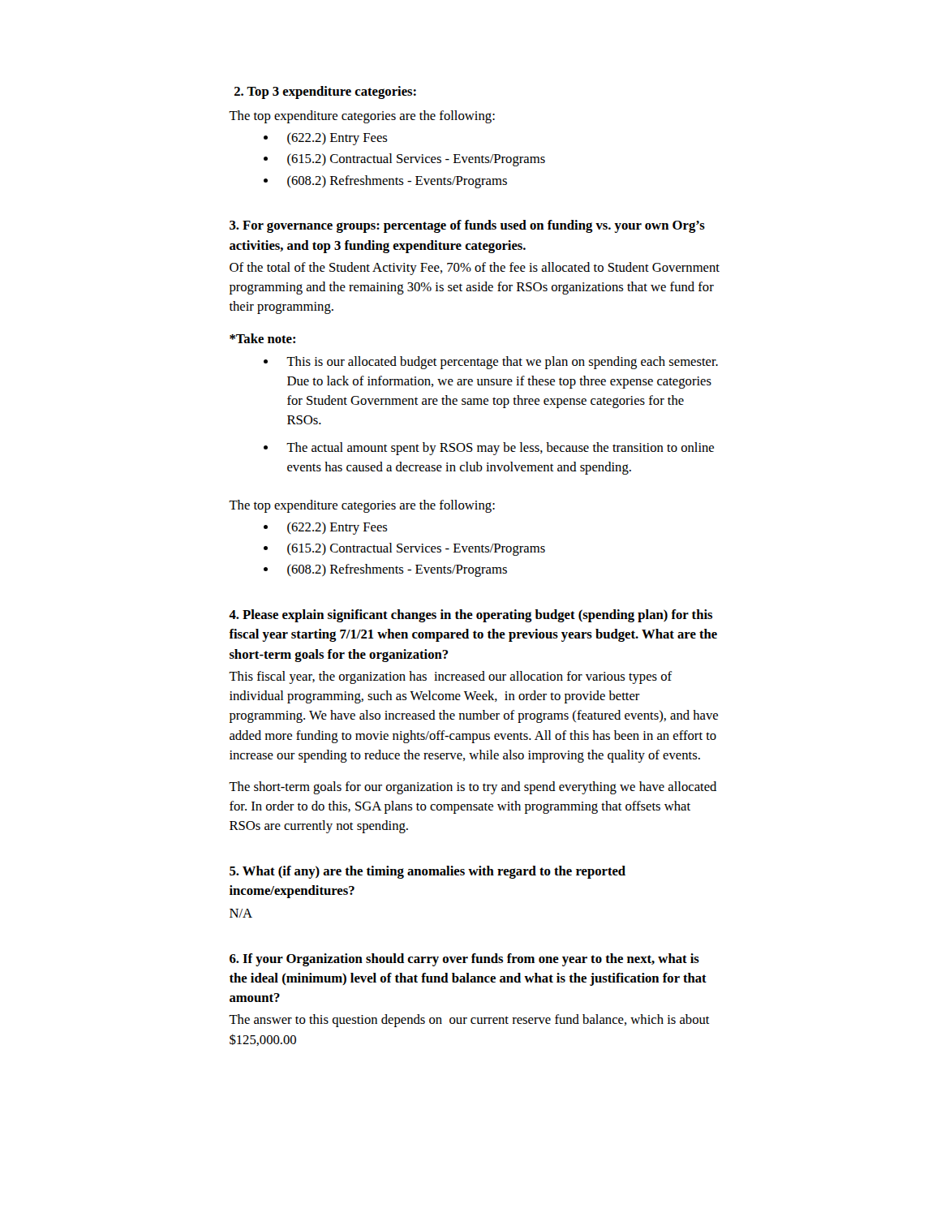2. Top 3 expenditure categories:
The top expenditure categories are the following:
(622.2) Entry Fees
(615.2) Contractual Services - Events/Programs
(608.2) Refreshments - Events/Programs
3. For governance groups: percentage of funds used on funding vs. your own Org’s activities, and top 3 funding expenditure categories.
Of the total of the Student Activity Fee, 70% of the fee is allocated to Student Government programming and the remaining 30% is set aside for RSOs organizations that we fund for their programming.
*Take note:
This is our allocated budget percentage that we plan on spending each semester. Due to lack of information, we are unsure if these top three expense categories for Student Government are the same top three expense categories for the RSOs.
The actual amount spent by RSOS may be less, because the transition to online events has caused a decrease in club involvement and spending.
The top expenditure categories are the following:
(622.2) Entry Fees
(615.2) Contractual Services - Events/Programs
(608.2) Refreshments - Events/Programs
4. Please explain significant changes in the operating budget (spending plan) for this fiscal year starting 7/1/21 when compared to the previous years budget. What are the short-term goals for the organization?
This fiscal year, the organization has increased our allocation for various types of individual programming, such as Welcome Week, in order to provide better programming. We have also increased the number of programs (featured events), and have added more funding to movie nights/off-campus events. All of this has been in an effort to increase our spending to reduce the reserve, while also improving the quality of events.
The short-term goals for our organization is to try and spend everything we have allocated for. In order to do this, SGA plans to compensate with programming that offsets what RSOs are currently not spending.
5. What (if any) are the timing anomalies with regard to the reported income/expenditures?
N/A
6. If your Organization should carry over funds from one year to the next, what is the ideal (minimum) level of that fund balance and what is the justification for that amount?
The answer to this question depends on our current reserve fund balance, which is about $125,000.00